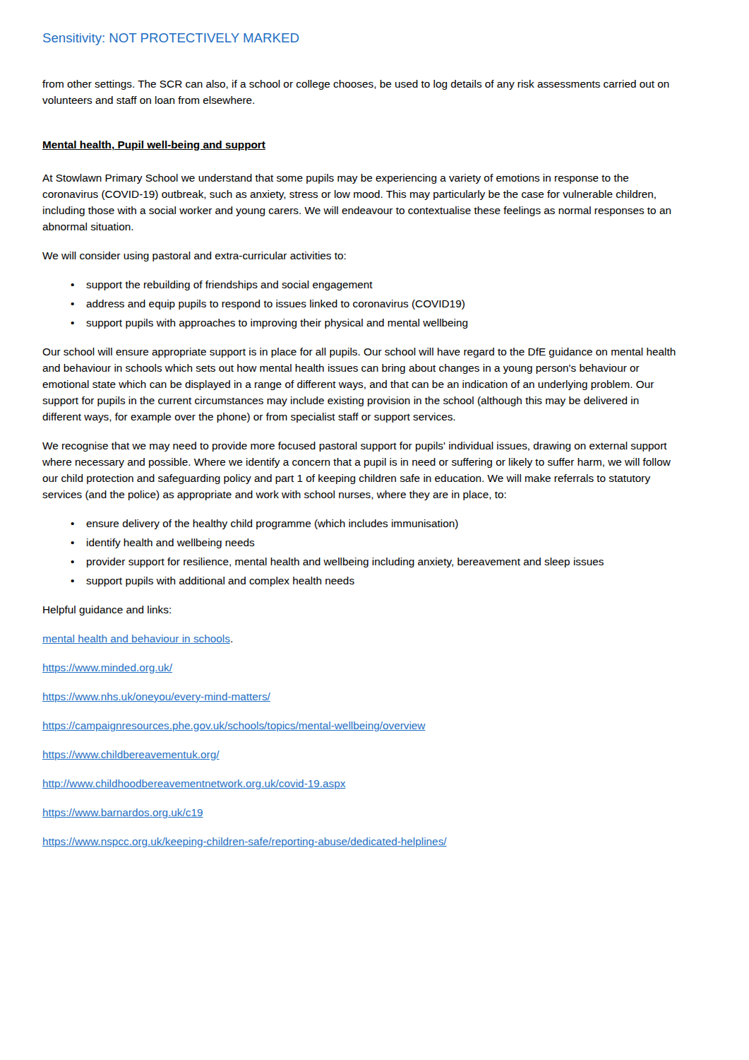Sensitivity: NOT PROTECTIVELY MARKED
from other settings. The SCR can also, if a school or college chooses, be used to log details of any risk assessments carried out on volunteers and staff on loan from elsewhere.
Mental health, Pupil well-being and support
At Stowlawn Primary School we understand that some pupils may be experiencing a variety of emotions in response to the coronavirus (COVID-19) outbreak, such as anxiety, stress or low mood. This may particularly be the case for vulnerable children, including those with a social worker and young carers. We will endeavour to contextualise these feelings as normal responses to an abnormal situation.
We will consider using pastoral and extra-curricular activities to:
support the rebuilding of friendships and social engagement
address and equip pupils to respond to issues linked to coronavirus (COVID19)
support pupils with approaches to improving their physical and mental wellbeing
Our school will ensure appropriate support is in place for all pupils. Our school will have regard to the DfE guidance on mental health and behaviour in schools which sets out how mental health issues can bring about changes in a young person's behaviour or emotional state which can be displayed in a range of different ways, and that can be an indication of an underlying problem. Our support for pupils in the current circumstances may include existing provision in the school (although this may be delivered in different ways, for example over the phone) or from specialist staff or support services.
We recognise that we may need to provide more focused pastoral support for pupils' individual issues, drawing on external support where necessary and possible. Where we identify a concern that a pupil is in need or suffering or likely to suffer harm, we will follow our child protection and safeguarding policy and part 1 of keeping children safe in education. We will make referrals to statutory services (and the police) as appropriate and work with school nurses, where they are in place, to:
ensure delivery of the healthy child programme (which includes immunisation)
identify health and wellbeing needs
provider support for resilience, mental health and wellbeing including anxiety, bereavement and sleep issues
support pupils with additional and complex health needs
Helpful guidance and links:
mental health and behaviour in schools.
https://www.minded.org.uk/
https://www.nhs.uk/oneyou/every-mind-matters/
https://campaignresources.phe.gov.uk/schools/topics/mental-wellbeing/overview
https://www.childbereavementuk.org/
http://www.childhoodbereavementnetwork.org.uk/covid-19.aspx
https://www.barnardos.org.uk/c19
https://www.nspcc.org.uk/keeping-children-safe/reporting-abuse/dedicated-helplines/